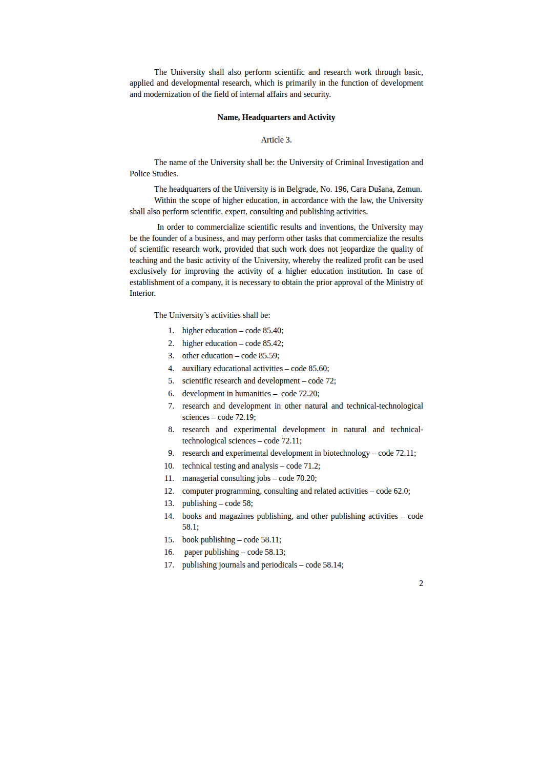The University shall also perform scientific and research work through basic, applied and developmental research, which is primarily in the function of development and modernization of the field of internal affairs and security.
Name, Headquarters and Activity
Article 3.
The name of the University shall be: the University of Criminal Investigation and Police Studies.
The headquarters of the University is in Belgrade, No. 196, Cara Dušana, Zemun.
Within the scope of higher education, in accordance with the law, the University shall also perform scientific, expert, consulting and publishing activities.
In order to commercialize scientific results and inventions, the University may be the founder of a business, and may perform other tasks that commercialize the results of scientific research work, provided that such work does not jeopardize the quality of teaching and the basic activity of the University, whereby the realized profit can be used exclusively for improving the activity of a higher education institution. In case of establishment of a company, it is necessary to obtain the prior approval of the Ministry of Interior.
The University’s activities shall be:
higher education – code 85.40;
higher education – code 85.42;
other education – code 85.59;
auxiliary educational activities – code 85.60;
scientific research and development – code 72;
development in humanities – code 72.20;
research and development in other natural and technical-technological sciences – code 72.19;
research and experimental development in natural and technical-technological sciences – code 72.11;
research and experimental development in biotechnology – code 72.11;
technical testing and analysis – code 71.2;
managerial consulting jobs – code 70.20;
computer programming, consulting and related activities – code 62.0;
publishing – code 58;
books and magazines publishing, and other publishing activities – code 58.1;
book publishing – code 58.11;
paper publishing – code 58.13;
publishing journals and periodicals – code 58.14;
2